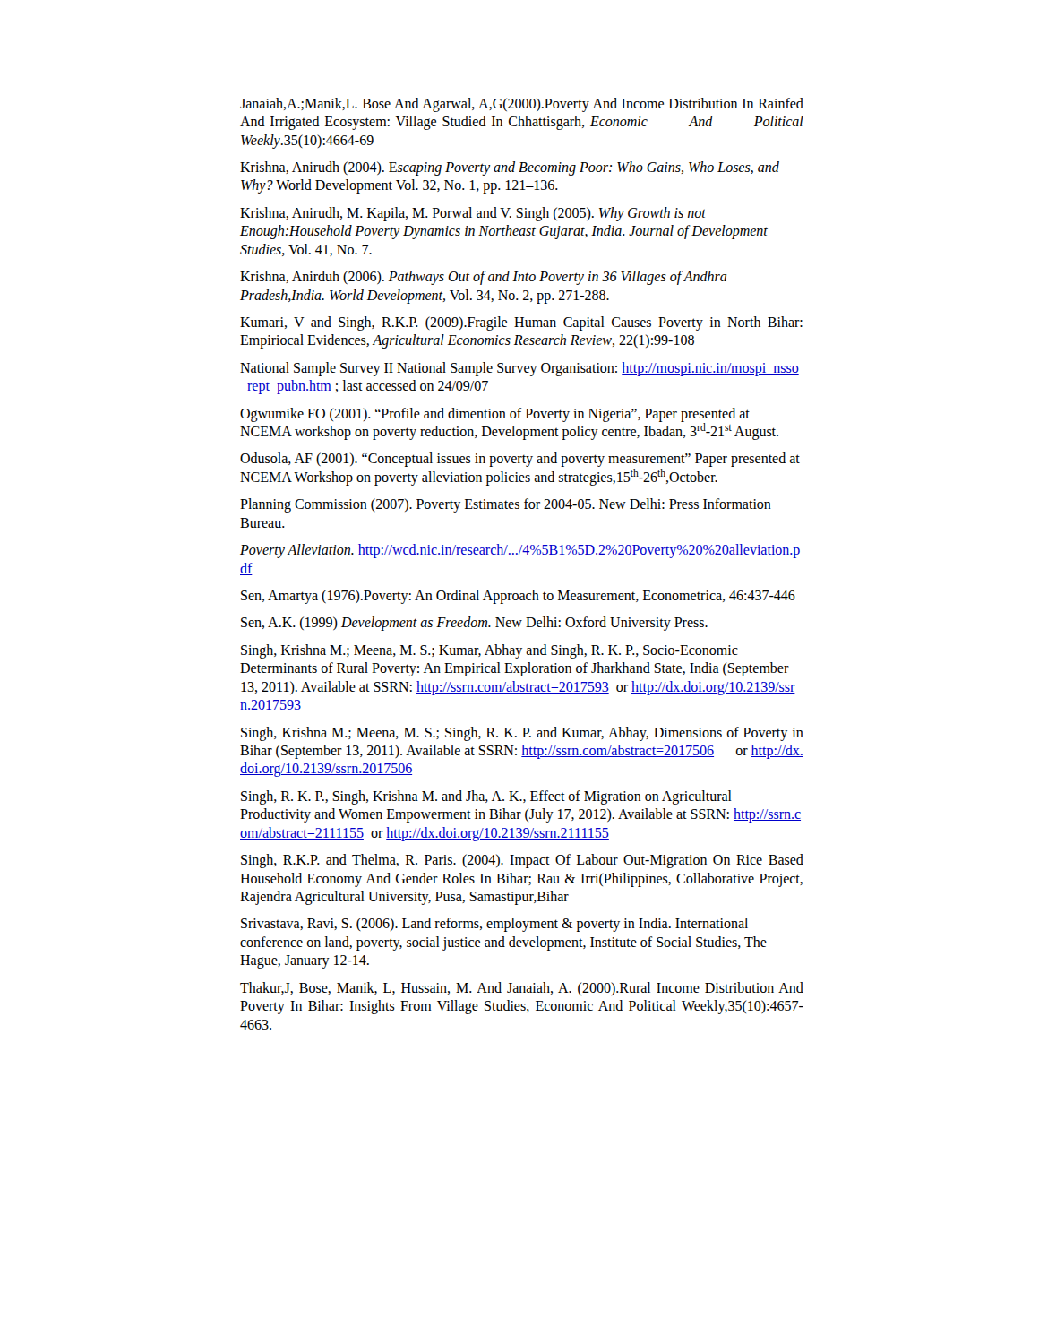Janaiah,A.;Manik,L. Bose And Agarwal, A,G(2000).Poverty And Income Distribution In Rainfed And Irrigated Ecosystem: Village Studied In Chhattisgarh, Economic And Political Weekly.35(10):4664-69
Krishna, Anirudh (2004). Escaping Poverty and Becoming Poor: Who Gains, Who Loses, and Why? World Development Vol. 32, No. 1, pp. 121–136.
Krishna, Anirudh, M. Kapila, M. Porwal and V. Singh (2005). Why Growth is not Enough:Household Poverty Dynamics in Northeast Gujarat, India. Journal of Development Studies, Vol. 41, No. 7.
Krishna, Anirduh (2006). Pathways Out of and Into Poverty in 36 Villages of Andhra Pradesh,India. World Development, Vol. 34, No. 2, pp. 271-288.
Kumari, V and Singh, R.K.P. (2009).Fragile Human Capital Causes Poverty in North Bihar: Empiriocal Evidences, Agricultural Economics Research Review, 22(1):99-108
National Sample Survey II National Sample Survey Organisation: http://mospi.nic.in/mospi_nsso_rept_pubn.htm ; last accessed on 24/09/07
Ogwumike FO (2001). “Profile and dimention of Poverty in Nigeria”, Paper presented at NCEMA workshop on poverty reduction, Development policy centre, Ibadan, 3rd-21st August.
Odusola, AF (2001). “Conceptual issues in poverty and poverty measurement” Paper presented at NCEMA Workshop on poverty alleviation policies and strategies,15th-26th,October.
Planning Commission (2007). Poverty Estimates for 2004-05. New Delhi: Press Information Bureau.
Poverty Alleviation. http://wcd.nic.in/research/.../4%5B1%5D.2%20Poverty%20%20alleviation.pdf
Sen, Amartya (1976).Poverty: An Ordinal Approach to Measurement, Econometrica, 46:437-446
Sen, A.K. (1999) Development as Freedom. New Delhi: Oxford University Press.
Singh, Krishna M.; Meena, M. S.; Kumar, Abhay and Singh, R. K. P., Socio-Economic Determinants of Rural Poverty: An Empirical Exploration of Jharkhand State, India (September 13, 2011). Available at SSRN: http://ssrn.com/abstract=2017593 or http://dx.doi.org/10.2139/ssrn.2017593
Singh, Krishna M.; Meena, M. S.; Singh, R. K. P. and Kumar, Abhay, Dimensions of Poverty in Bihar (September 13, 2011). Available at SSRN: http://ssrn.com/abstract=2017506 or http://dx.doi.org/10.2139/ssrn.2017506
Singh, R. K. P., Singh, Krishna M. and Jha, A. K., Effect of Migration on Agricultural Productivity and Women Empowerment in Bihar (July 17, 2012). Available at SSRN: http://ssrn.com/abstract=2111155 or http://dx.doi.org/10.2139/ssrn.2111155
Singh, R.K.P. and Thelma, R. Paris. (2004). Impact Of Labour Out-Migration On Rice Based Household Economy And Gender Roles In Bihar; Rau & Irri(Philippines, Collaborative Project, Rajendra Agricultural University, Pusa, Samastipur,Bihar
Srivastava, Ravi, S. (2006). Land reforms, employment & poverty in India. International conference on land, poverty, social justice and development, Institute of Social Studies, The Hague, January 12-14.
Thakur,J, Bose, Manik, L, Hussain, M. And Janaiah, A. (2000).Rural Income Distribution And Poverty In Bihar: Insights From Village Studies, Economic And Political Weekly,35(10):4657-4663.